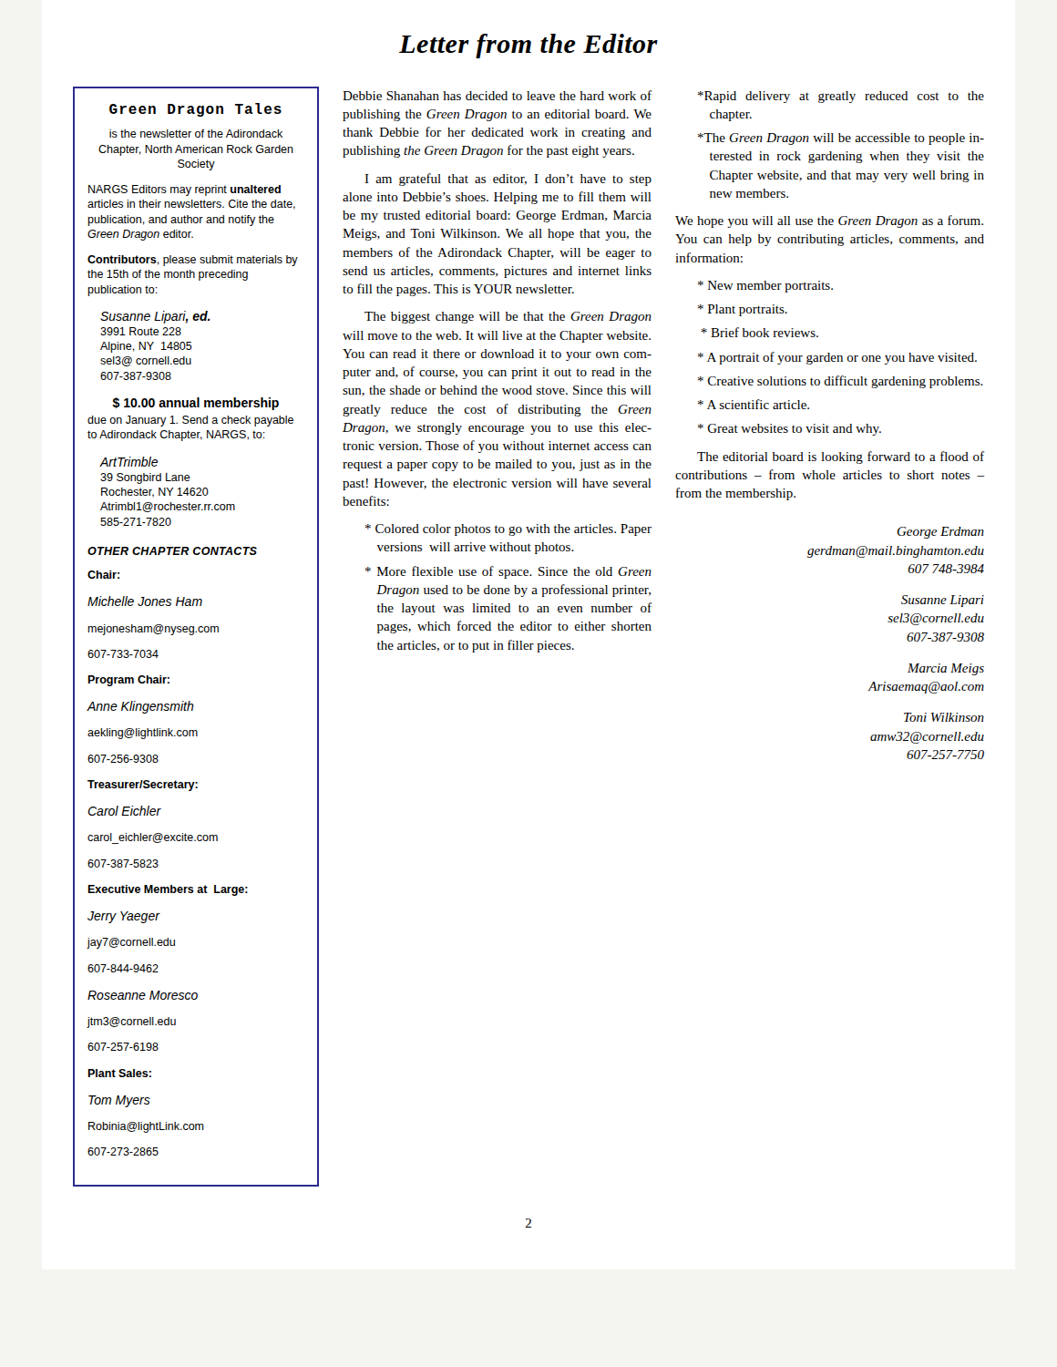Letter from the Editor
Green Dragon Tales
is the newsletter of the Adirondack Chapter, North American Rock Garden Society
NARGS Editors may reprint unaltered articles in their newsletters. Cite the date, publication, and author and notify the Green Dragon editor.
Contributors, please submit materials by the 15th of the month preceding publication to:
Susanne Lipari, ed.
3991 Route 228
Alpine, NY 14805
sel3@ cornell.edu
607-387-9308
$ 10.00 annual membership
due on January 1. Send a check payable to Adirondack Chapter, NARGS, to:
ArtTrimble
39 Songbird Lane
Rochester, NY 14620
Atrimbl1@rochester.rr.com
585-271-7820
OTHER CHAPTER CONTACTS
Chair:
Michelle Jones Ham
mejonesham@nyseg.com
607-733-7034
Program Chair:
Anne Klingensmith
aekling@lightlink.com
607-256-9308
Treasurer/Secretary:
Carol Eichler
carol_eichler@excite.com
607-387-5823
Executive Members at Large:
Jerry Yaeger
jay7@cornell.edu
607-844-9462
Roseanne Moresco
jtm3@cornell.edu
607-257-6198
Plant Sales:
Tom Myers
Robinia@lightLink.com
607-273-2865
Debbie Shanahan has decided to leave the hard work of publishing the Green Dragon to an editorial board. We thank Debbie for her dedicated work in creating and publishing the Green Dragon for the past eight years.
I am grateful that as editor, I don’t have to step alone into Debbie’s shoes. Helping me to fill them will be my trusted editorial board: George Erdman, Marcia Meigs, and Toni Wilkinson. We all hope that you, the members of the Adirondack Chapter, will be eager to send us articles, comments, pictures and internet links to fill the pages. This is YOUR newsletter.
The biggest change will be that the Green Dragon will move to the web. It will live at the Chapter website. You can read it there or download it to your own computer and, of course, you can print it out to read in the sun, the shade or behind the wood stove. Since this will greatly reduce the cost of distributing the Green Dragon, we strongly encourage you to use this electronic version. Those of you without internet access can request a paper copy to be mailed to you, just as in the past! However, the electronic version will have several benefits:
* Colored color photos to go with the articles. Paper versions will arrive without photos.
* More flexible use of space. Since the old Green Dragon used to be done by a professional printer, the layout was limited to an even number of pages, which forced the editor to either shorten the articles, or to put in filler pieces.
*Rapid delivery at greatly reduced cost to the chapter.
*The Green Dragon will be accessible to people interested in rock gardening when they visit the Chapter website, and that may very well bring in new members.
We hope you will all use the Green Dragon as a forum. You can help by contributing articles, comments, and information:
* New member portraits.
* Plant portraits.
* Brief book reviews.
* A portrait of your garden or one you have visited.
* Creative solutions to difficult gardening problems.
* A scientific article.
* Great websites to visit and why.
The editorial board is looking forward to a flood of contributions – from whole articles to short notes – from the membership.
George Erdman
gerdman@mail.binghamton.edu
607 748-3984
Susanne Lipari
sel3@cornell.edu
607-387-9308
Marcia Meigs
Arisaemaq@aol.com
Toni Wilkinson
amw32@cornell.edu
607-257-7750
2